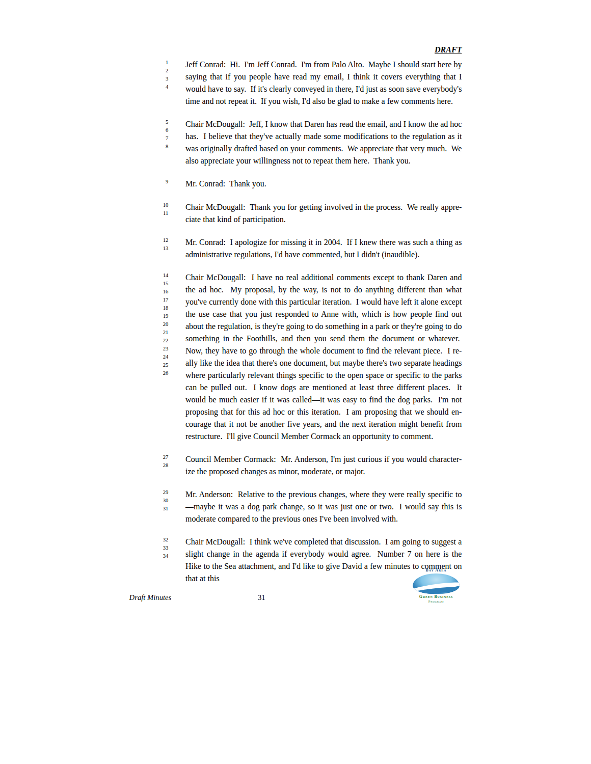DRAFT
1234
Jeff Conrad: Hi. I'm Jeff Conrad. I'm from Palo Alto. Maybe I should start here by saying that if you people have read my email, I think it covers everything that I would have to say. If it's clearly conveyed in there, I'd just as soon save everybody's time and not repeat it. If you wish, I'd also be glad to make a few comments here.
5678
Chair McDougall: Jeff, I know that Daren has read the email, and I know the ad hoc has. I believe that they've actually made some modifications to the regulation as it was originally drafted based on your comments. We appreciate that very much. We also appreciate your willingness not to repeat them here. Thank you.
9
Mr. Conrad: Thank you.
1011
Chair McDougall: Thank you for getting involved in the process. We really appreciate that kind of participation.
1213
Mr. Conrad: I apologize for missing it in 2004. If I knew there was such a thing as administrative regulations, I'd have commented, but I didn't (inaudible).
14151617181920212223242526
Chair McDougall: I have no real additional comments except to thank Daren and the ad hoc. My proposal, by the way, is not to do anything different than what you've currently done with this particular iteration. I would have left it alone except the use case that you just responded to Anne with, which is how people find out about the regulation, is they're going to do something in a park or they're going to do something in the Foothills, and then you send them the document or whatever. Now, they have to go through the whole document to find the relevant piece. I really like the idea that there's one document, but maybe there's two separate headings where particularly relevant things specific to the open space or specific to the parks can be pulled out. I know dogs are mentioned at least three different places. It would be much easier if it was called—it was easy to find the dog parks. I'm not proposing that for this ad hoc or this iteration. I am proposing that we should encourage that it not be another five years, and the next iteration might benefit from restructure. I'll give Council Member Cormack an opportunity to comment.
2728
Council Member Cormack: Mr. Anderson, I'm just curious if you would characterize the proposed changes as minor, moderate, or major.
293031
Mr. Anderson: Relative to the previous changes, where they were really specific to—maybe it was a dog park change, so it was just one or two. I would say this is moderate compared to the previous ones I've been involved with.
323334
Chair McDougall: I think we've completed that discussion. I am going to suggest a slight change in the agenda if everybody would agree. Number 7 on here is the Hike to the Sea attachment, and I'd like to give David a few minutes to comment on that at this
Draft Minutes
31
Bay Area
Green Business
Program